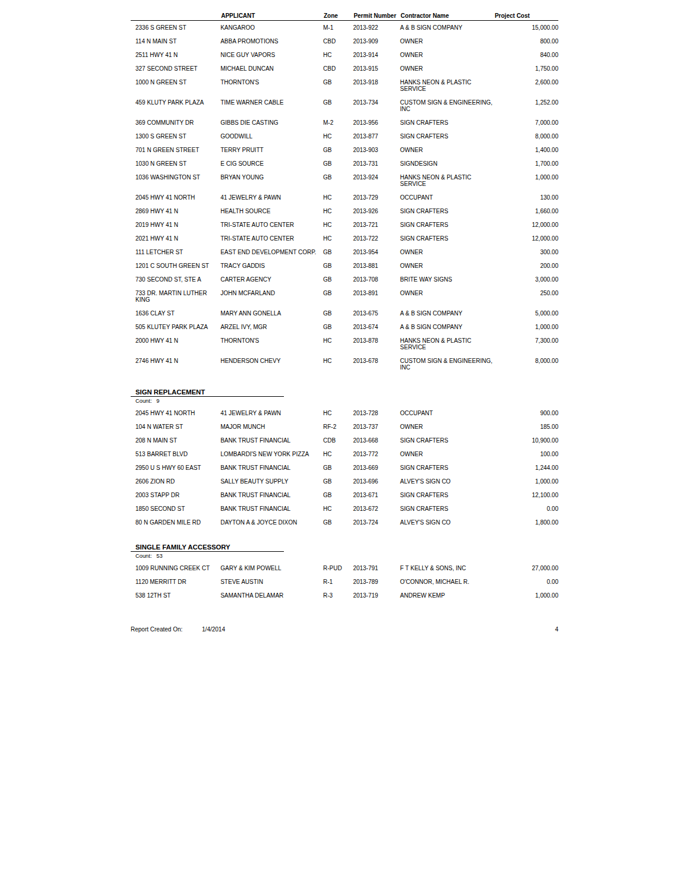| | APPLICANT | Zone | Permit Number | Contractor Name | Project Cost |
| --- | --- | --- | --- | --- | --- |
| 2336 S GREEN ST | KANGAROO | M-1 | 2013-922 | A & B SIGN COMPANY | 15,000.00 |
| 114 N MAIN ST | ABBA PROMOTIONS | CBD | 2013-909 | OWNER | 800.00 |
| 2511 HWY 41 N | NICE GUY VAPORS | HC | 2013-914 | OWNER | 840.00 |
| 327 SECOND STREET | MICHAEL DUNCAN | CBD | 2013-915 | OWNER | 1,750.00 |
| 1000 N GREEN ST | THORNTON'S | GB | 2013-918 | HANKS NEON & PLASTIC SERVICE | 2,600.00 |
| 459 KLUTY PARK PLAZA | TIME WARNER CABLE | GB | 2013-734 | CUSTOM SIGN & ENGINEERING, INC | 1,252.00 |
| 369 COMMUNITY DR | GIBBS DIE CASTING | M-2 | 2013-956 | SIGN CRAFTERS | 7,000.00 |
| 1300 S GREEN ST | GOODWILL | HC | 2013-877 | SIGN CRAFTERS | 8,000.00 |
| 701 N GREEN STREET | TERRY PRUITT | GB | 2013-903 | OWNER | 1,400.00 |
| 1030 N GREEN ST | E CIG SOURCE | GB | 2013-731 | SIGNDESIGN | 1,700.00 |
| 1036 WASHINGTON ST | BRYAN YOUNG | GB | 2013-924 | HANKS NEON & PLASTIC SERVICE | 1,000.00 |
| 2045 HWY 41 NORTH | 41 JEWELRY & PAWN | HC | 2013-729 | OCCUPANT | 130.00 |
| 2869 HWY 41 N | HEALTH SOURCE | HC | 2013-926 | SIGN CRAFTERS | 1,660.00 |
| 2019 HWY 41 N | TRI-STATE AUTO CENTER | HC | 2013-721 | SIGN CRAFTERS | 12,000.00 |
| 2021 HWY 41 N | TRI-STATE AUTO CENTER | HC | 2013-722 | SIGN CRAFTERS | 12,000.00 |
| 111 LETCHER ST | EAST END DEVELOPMENT CORP. | GB | 2013-954 | OWNER | 300.00 |
| 1201 C SOUTH GREEN ST | TRACY GADDIS | GB | 2013-881 | OWNER | 200.00 |
| 730 SECOND ST, STE A | CARTER AGENCY | GB | 2013-708 | BRITE WAY SIGNS | 3,000.00 |
| 733 DR. MARTIN LUTHER KING | JOHN MCFARLAND | GB | 2013-891 | OWNER | 250.00 |
| 1636 CLAY ST | MARY ANN GONELLA | GB | 2013-675 | A & B SIGN COMPANY | 5,000.00 |
| 505 KLUTEY PARK PLAZA | ARZEL IVY, MGR | GB | 2013-674 | A & B SIGN COMPANY | 1,000.00 |
| 2000 HWY 41 N | THORNTON'S | HC | 2013-878 | HANKS NEON & PLASTIC SERVICE | 7,300.00 |
| 2746 HWY 41 N | HENDERSON CHEVY | HC | 2013-678 | CUSTOM SIGN & ENGINEERING, INC | 8,000.00 |
SIGN REPLACEMENT
Count: 9
| 2045 HWY 41 NORTH | 41 JEWELRY & PAWN | HC | 2013-728 | OCCUPANT | 900.00 |
| 104 N WATER ST | MAJOR MUNCH | RF-2 | 2013-737 | OWNER | 185.00 |
| 208 N MAIN ST | BANK TRUST FINANCIAL | CDB | 2013-668 | SIGN CRAFTERS | 10,900.00 |
| 513 BARRET BLVD | LOMBARDI'S NEW YORK PIZZA | HC | 2013-772 | OWNER | 100.00 |
| 2950 U S HWY 60 EAST | BANK TRUST FINANCIAL | GB | 2013-669 | SIGN CRAFTERS | 1,244.00 |
| 2606 ZION RD | SALLY BEAUTY SUPPLY | GB | 2013-696 | ALVEY'S SIGN CO | 1,000.00 |
| 2003 STAPP DR | BANK TRUST FINANCIAL | GB | 2013-671 | SIGN CRAFTERS | 12,100.00 |
| 1850 SECOND ST | BANK TRUST FINANCIAL | HC | 2013-672 | SIGN CRAFTERS | 0.00 |
| 80 N GARDEN MILE RD | DAYTON A & JOYCE DIXON | GB | 2013-724 | ALVEY'S SIGN CO | 1,800.00 |
SINGLE FAMILY ACCESSORY
Count: 53
| 1009 RUNNING CREEK CT | GARY & KIM POWELL | R-PUD | 2013-791 | F T KELLY & SONS, INC | 27,000.00 |
| 1120 MERRITT DR | STEVE AUSTIN | R-1 | 2013-789 | O'CONNOR, MICHAEL R. | 0.00 |
| 538 12TH ST | SAMANTHA DELAMAR | R-3 | 2013-719 | ANDREW KEMP | 1,000.00 |
Report Created On: 1/4/2014 4